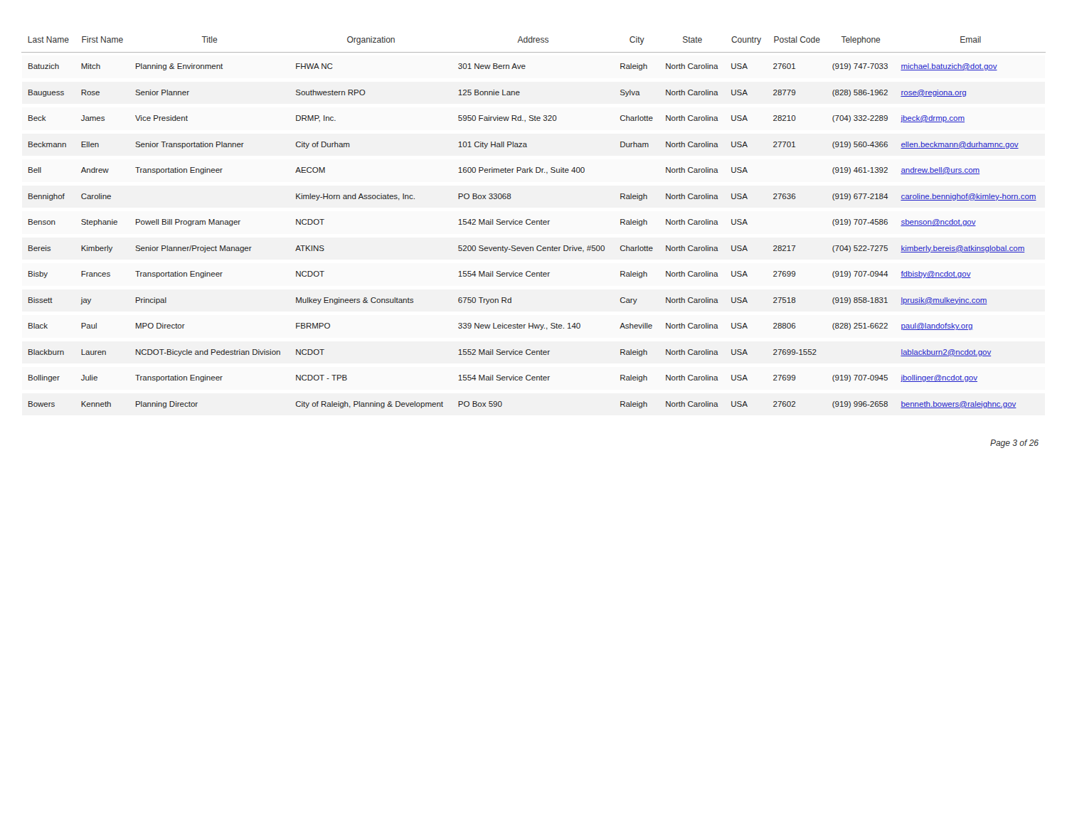| Last Name | First Name | Title | Organization | Address | City | State | Country | Postal Code | Telephone | Email |
| --- | --- | --- | --- | --- | --- | --- | --- | --- | --- | --- |
| Batuzich | Mitch | Planning & Environment | FHWA NC | 301 New Bern Ave | Raleigh | North Carolina | USA | 27601 | (919) 747-7033 | michael.batuzich@dot.gov |
| Bauguess | Rose | Senior Planner | Southwestern RPO | 125 Bonnie Lane | Sylva | North Carolina | USA | 28779 | (828) 586-1962 | rose@regiona.org |
| Beck | James | Vice President | DRMP, Inc. | 5950 Fairview Rd., Ste 320 | Charlotte | North Carolina | USA | 28210 | (704) 332-2289 | jbeck@drmp.com |
| Beckmann | Ellen | Senior Transportation Planner | City of Durham | 101 City Hall Plaza | Durham | North Carolina | USA | 27701 | (919) 560-4366 | ellen.beckmann@durhamnc.gov |
| Bell | Andrew | Transportation Engineer | AECOM | 1600 Perimeter Park Dr., Suite 400 | | North Carolina | USA | | (919) 461-1392 | andrew.bell@urs.com |
| Bennighof | Caroline | | Kimley-Horn and Associates, Inc. | PO Box 33068 | Raleigh | North Carolina | USA | 27636 | (919) 677-2184 | caroline.bennighof@kimley-horn.com |
| Benson | Stephanie | Powell Bill Program Manager | NCDOT | 1542 Mail Service Center | Raleigh | North Carolina | USA | | (919) 707-4586 | sbenson@ncdot.gov |
| Bereis | Kimberly | Senior Planner/Project Manager | ATKINS | 5200 Seventy-Seven Center Drive, #500 | Charlotte | North Carolina | USA | 28217 | (704) 522-7275 | kimberly.bereis@atkinsglobal.com |
| Bisby | Frances | Transportation Engineer | NCDOT | 1554 Mail Service Center | Raleigh | North Carolina | USA | 27699 | (919) 707-0944 | fdbisby@ncdot.gov |
| Bissett | jay | Principal | Mulkey Engineers & Consultants | 6750 Tryon Rd | Cary | North Carolina | USA | 27518 | (919) 858-1831 | lprusik@mulkeyinc.com |
| Black | Paul | MPO Director | FBRMPO | 339 New Leicester Hwy., Ste. 140 | Asheville | North Carolina | USA | 28806 | (828) 251-6622 | paul@landofsky.org |
| Blackburn | Lauren | NCDOT-Bicycle and Pedestrian Division | NCDOT | 1552 Mail Service Center | Raleigh | North Carolina | USA | 27699-1552 | | lablackburn2@ncdot.gov |
| Bollinger | Julie | Transportation Engineer | NCDOT - TPB | 1554 Mail Service Center | Raleigh | North Carolina | USA | 27699 | (919) 707-0945 | jbollinger@ncdot.gov |
| Bowers | Kenneth | Planning Director | City of Raleigh, Planning & Development | PO Box 590 | Raleigh | North Carolina | USA | 27602 | (919) 996-2658 | benneth.bowers@raleighnc.gov |
Page 3 of 26